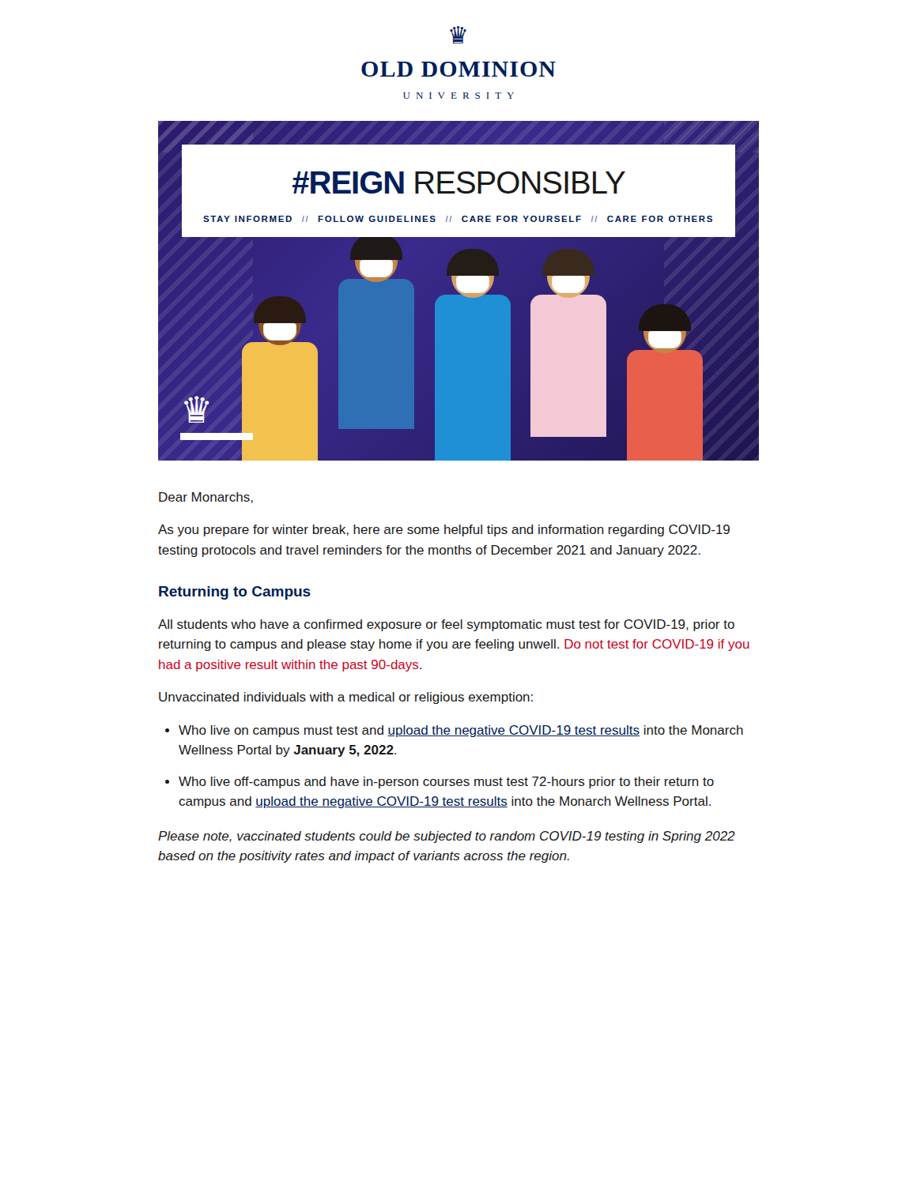♛
OLD DOMINION
UNIVERSITY
#REIGN RESPONSIBLY
STAY INFORMED // FOLLOW GUIDELINES // CARE FOR YOURSELF // CARE FOR OTHERS
♛
Dear Monarchs,
As you prepare for winter break, here are some helpful tips and information regarding COVID-19 testing protocols and travel reminders for the months of December 2021 and January 2022.
Returning to Campus
All students who have a confirmed exposure or feel symptomatic must test for COVID-19, prior to returning to campus and please stay home if you are feeling unwell. Do not test for COVID-19 if you had a positive result within the past 90-days.
Unvaccinated individuals with a medical or religious exemption:
Who live on campus must test and upload the negative COVID-19 test results into the Monarch Wellness Portal by January 5, 2022.
Who live off-campus and have in-person courses must test 72-hours prior to their return to campus and upload the negative COVID-19 test results into the Monarch Wellness Portal.
Please note, vaccinated students could be subjected to random COVID-19 testing in Spring 2022 based on the positivity rates and impact of variants across the region.